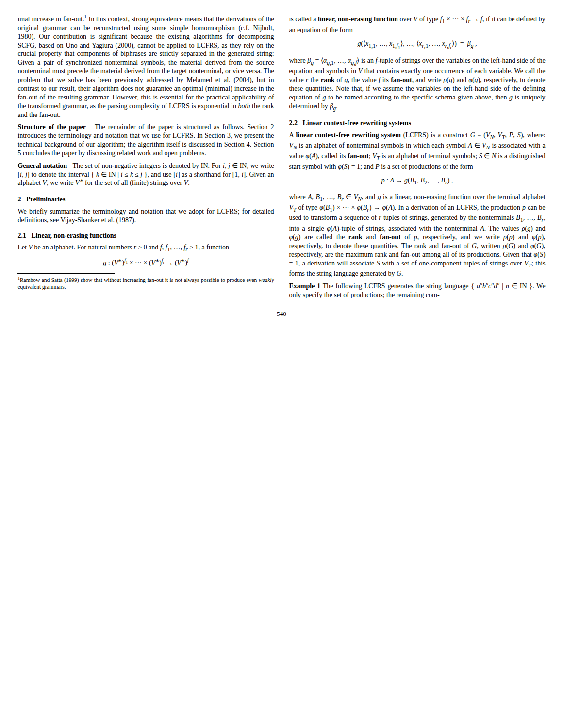imal increase in fan-out.1 In this context, strong equivalence means that the derivations of the original grammar can be reconstructed using some simple homomorphism (c.f. Nijholt, 1980). Our contribution is significant because the existing algorithms for decomposing SCFG, based on Uno and Yagiura (2000), cannot be applied to LCFRS, as they rely on the crucial property that components of biphrases are strictly separated in the generated string: Given a pair of synchronized nonterminal symbols, the material derived from the source nonterminal must precede the material derived from the target nonterminal, or vice versa. The problem that we solve has been previously addressed by Melamed et al. (2004), but in contrast to our result, their algorithm does not guarantee an optimal (minimal) increase in the fan-out of the resulting grammar. However, this is essential for the practical applicability of the transformed grammar, as the parsing complexity of LCFRS is exponential in both the rank and the fan-out.
Structure of the paper The remainder of the paper is structured as follows. Section 2 introduces the terminology and notation that we use for LCFRS. In Section 3, we present the technical background of our algorithm; the algorithm itself is discussed in Section 4. Section 5 concludes the paper by discussing related work and open problems.
General notation The set of non-negative integers is denoted by IN. For i, j ∈ IN, we write [i, j] to denote the interval { k ∈ IN | i ≤ k ≤ j }, and use [i] as a shorthand for [1, i]. Given an alphabet V, we write V∗ for the set of all (finite) strings over V.
2 Preliminaries
We briefly summarize the terminology and notation that we adopt for LCFRS; for detailed definitions, see Vijay-Shanker et al. (1987).
2.1 Linear, non-erasing functions
Let V be an alphabet. For natural numbers r ≥ 0 and f, f1, …, fr ≥ 1, a function
g : (V∗)f1 × ··· × (V∗)fr → (V∗)f
1Rambow and Satta (1999) show that without increasing fan-out it is not always possible to produce even weakly equivalent grammars.
is called a linear, non-erasing function over V of type f1 × ··· × fr → f, if it can be defined by an equation of the form
g(⟨x1,1, …, x1,f1⟩, …, ⟨xr,1, …, xr,fr⟩) = βg ,
where βg = ⟨αg,1, …, αg,f⟩ is an f-tuple of strings over the variables on the left-hand side of the equation and symbols in V that contains exactly one occurrence of each variable. We call the value r the rank of g, the value f its fan-out, and write ρ(g) and φ(g), respectively, to denote these quantities. Note that, if we assume the variables on the left-hand side of the defining equation of g to be named according to the specific schema given above, then g is uniquely determined by βg.
2.2 Linear context-free rewriting systems
A linear context-free rewriting system (LCFRS) is a construct G = (VN, VT, P, S), where: VN is an alphabet of nonterminal symbols in which each symbol A ∈ VN is associated with a value φ(A), called its fan-out; VT is an alphabet of terminal symbols; S ∈ N is a distinguished start symbol with φ(S) = 1; and P is a set of productions of the form
p : A → g(B1, B2, …, Br) ,
where A, B1, …, Br ∈ VN, and g is a linear, non-erasing function over the terminal alphabet VT of type φ(B1) × ··· × φ(Br) → φ(A). In a derivation of an LCFRS, the production p can be used to transform a sequence of r tuples of strings, generated by the nonterminals B1, …, Br, into a single φ(A)-tuple of strings, associated with the nonterminal A. The values ρ(g) and φ(g) are called the rank and fan-out of p, respectively, and we write ρ(p) and φ(p), respectively, to denote these quantities. The rank and fan-out of G, written ρ(G) and φ(G), respectively, are the maximum rank and fan-out among all of its productions. Given that φ(S) = 1, a derivation will associate S with a set of one-component tuples of strings over VT; this forms the string language generated by G.
Example 1 The following LCFRS generates the string language { anbncndn | n ∈ IN }. We only specify the set of productions; the remaining com-
540